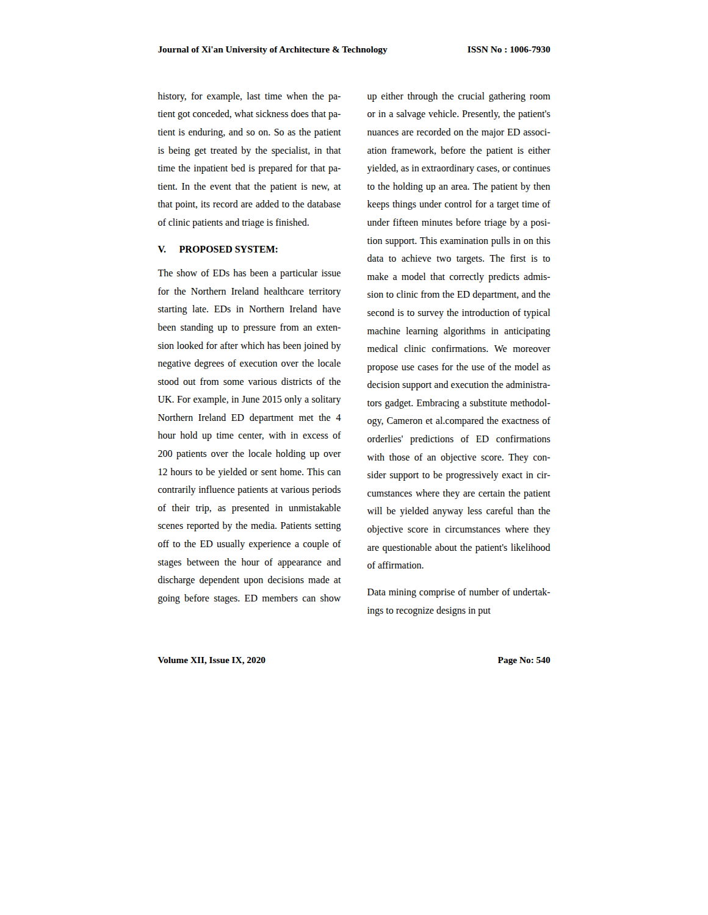Journal of Xi'an University of Architecture & Technology
ISSN No : 1006-7930
history, for example, last time when the patient got conceded, what sickness does that patient is enduring, and so on. So as the patient is being get treated by the specialist, in that time the inpatient bed is prepared for that patient. In the event that the patient is new, at that point, its record are added to the database of clinic patients and triage is finished.
V. PROPOSED SYSTEM:
The show of EDs has been a particular issue for the Northern Ireland healthcare territory starting late. EDs in Northern Ireland have been standing up to pressure from an extension looked for after which has been joined by negative degrees of execution over the locale stood out from some various districts of the UK. For example, in June 2015 only a solitary Northern Ireland ED department met the 4 hour hold up time center, with in excess of 200 patients over the locale holding up over 12 hours to be yielded or sent home. This can contrarily influence patients at various periods of their trip, as presented in unmistakable scenes reported by the media. Patients setting off to the ED usually experience a couple of stages between the hour of appearance and discharge dependent upon decisions made at going before stages. ED members can show up either through the crucial gathering room or in a salvage vehicle. Presently, the patient's nuances are recorded on the major ED association framework, before the patient is either yielded, as in extraordinary cases, or continues to the holding up an area. The patient by then keeps things under control for a target time of under fifteen minutes before triage by a position support. This examination pulls in on this data to achieve two targets. The first is to make a model that correctly predicts admission to clinic from the ED department, and the second is to survey the introduction of typical machine learning algorithms in anticipating medical clinic confirmations. We moreover propose use cases for the use of the model as decision support and execution the administrators gadget. Embracing a substitute methodology, Cameron et al.compared the exactness of orderlies' predictions of ED confirmations with those of an objective score. They consider support to be progressively exact in circumstances where they are certain the patient will be yielded anyway less careful than the objective score in circumstances where they are questionable about the patient's likelihood of affirmation.
Data mining comprise of number of undertakings to recognize designs in put
Volume XII, Issue IX, 2020
Page No: 540